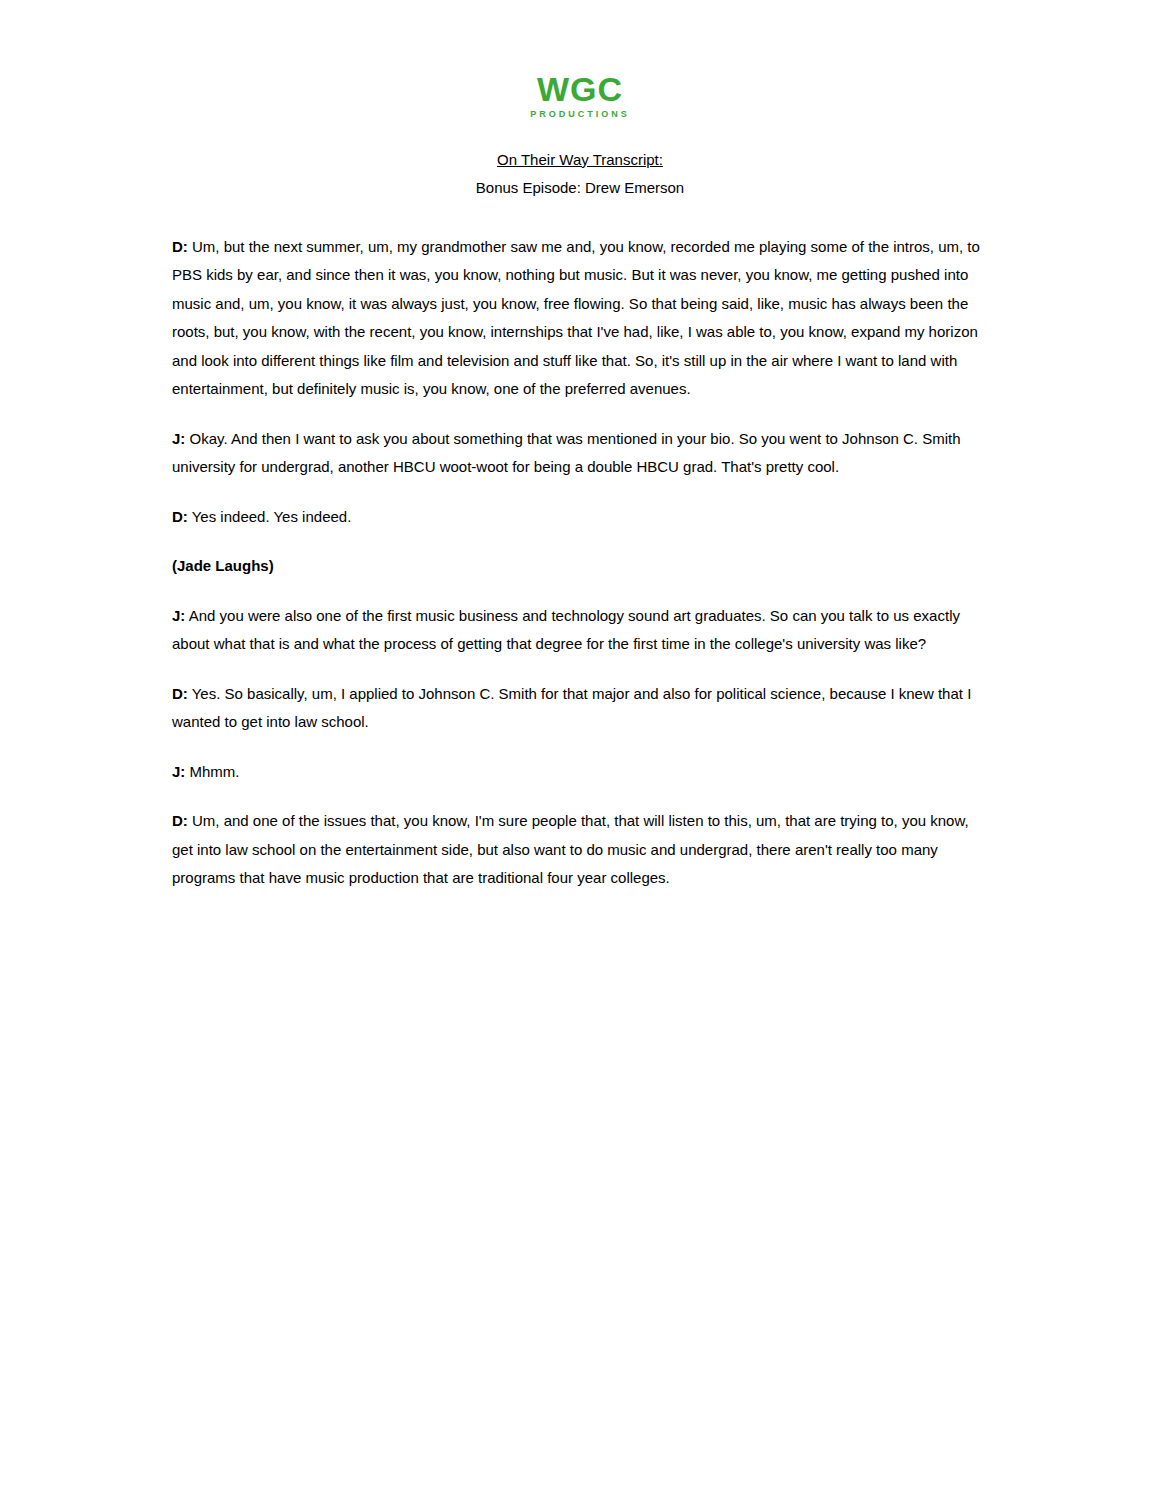WGC
PRODUCTIONS
On Their Way Transcript:
Bonus Episode: Drew Emerson
D: Um, but the next summer, um, my grandmother saw me and, you know, recorded me playing some of the intros, um, to PBS kids by ear, and since then it was, you know, nothing but music. But it was never, you know, me getting pushed into music and, um, you know, it was always just, you know, free flowing. So that being said, like, music has always been the roots, but, you know, with the recent, you know, internships that I've had, like, I was able to, you know, expand my horizon and look into different things like film and television and stuff like that. So, it's still up in the air where I want to land with entertainment, but definitely music is, you know, one of the preferred avenues.
J: Okay. And then I want to ask you about something that was mentioned in your bio. So you went to Johnson C. Smith university for undergrad, another HBCU woot-woot for being a double HBCU grad. That's pretty cool.
D: Yes indeed. Yes indeed.
(Jade Laughs)
J: And you were also one of the first music business and technology sound art graduates. So can you talk to us exactly about what that is and what the process of getting that degree for the first time in the college's university was like?
D: Yes. So basically, um, I applied to Johnson C. Smith for that major and also for political science, because I knew that I wanted to get into law school.
J: Mhmm.
D: Um, and one of the issues that, you know, I'm sure people that, that will listen to this, um, that are trying to, you know, get into law school on the entertainment side, but also want to do music and undergrad, there aren't really too many programs that have music production that are traditional four year colleges.